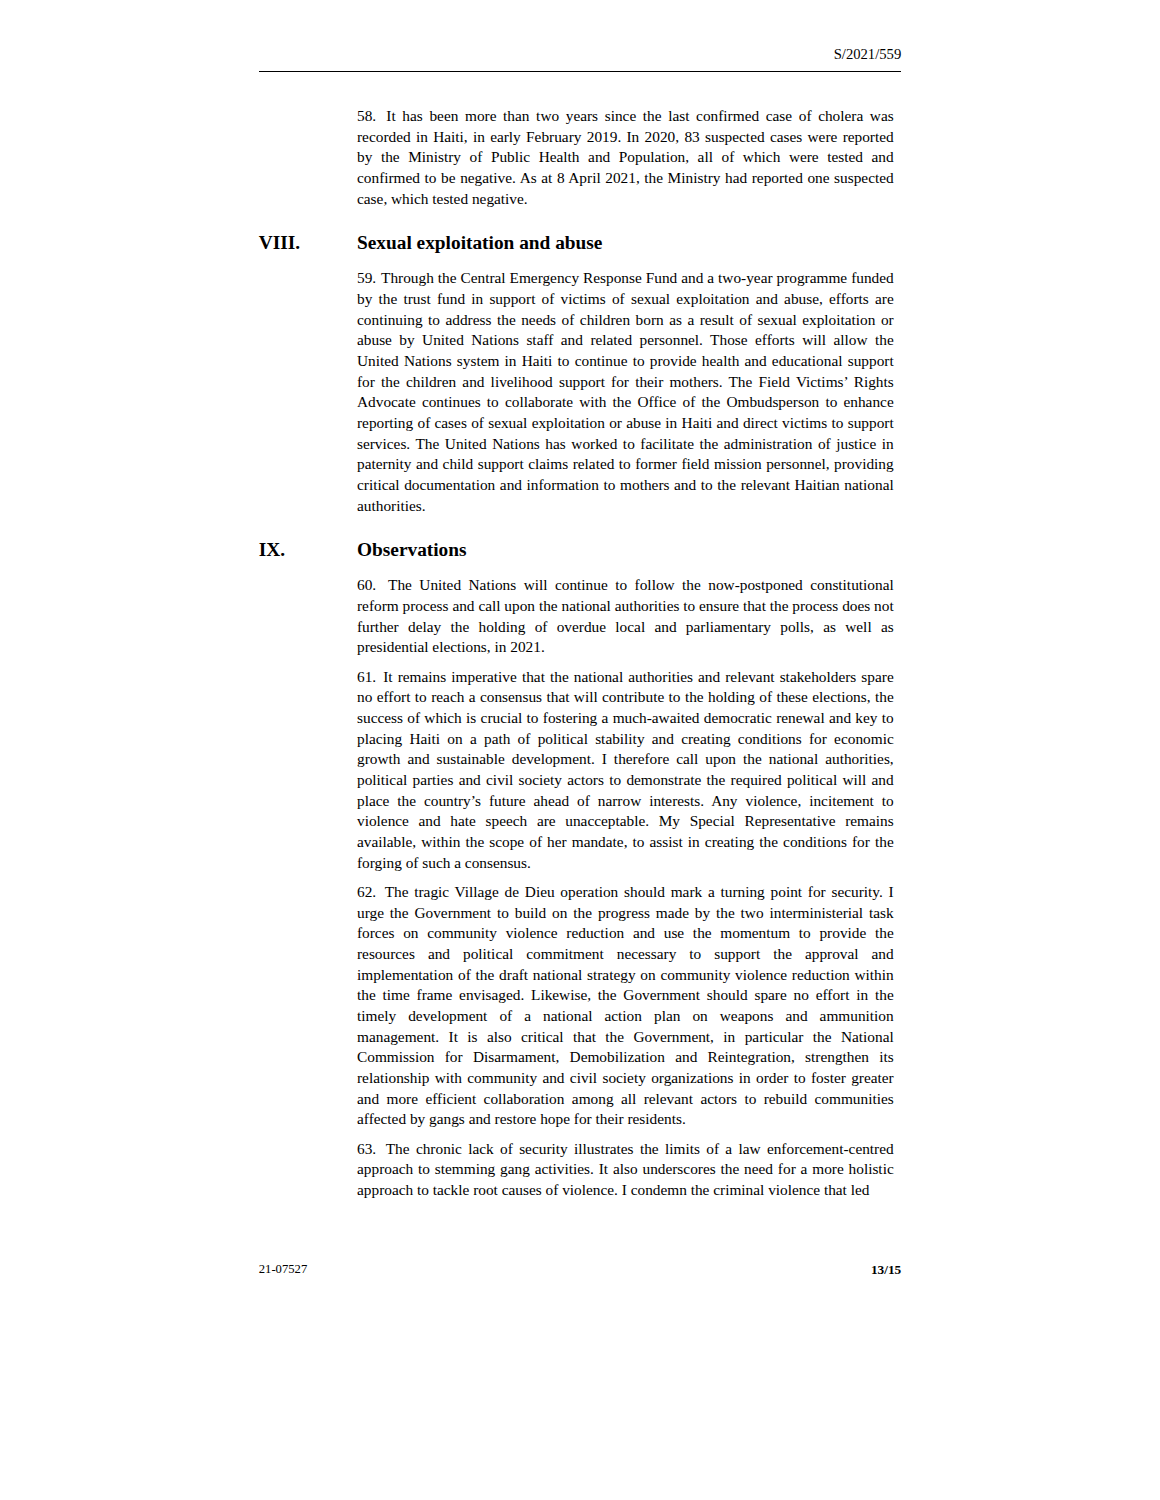S/2021/559
58. It has been more than two years since the last confirmed case of cholera was recorded in Haiti, in early February 2019. In 2020, 83 suspected cases were reported by the Ministry of Public Health and Population, all of which were tested and confirmed to be negative. As at 8 April 2021, the Ministry had reported one suspected case, which tested negative.
VIII. Sexual exploitation and abuse
59. Through the Central Emergency Response Fund and a two-year programme funded by the trust fund in support of victims of sexual exploitation and abuse, efforts are continuing to address the needs of children born as a result of sexual exploitation or abuse by United Nations staff and related personnel. Those efforts will allow the United Nations system in Haiti to continue to provide health and educational support for the children and livelihood support for their mothers. The Field Victims’ Rights Advocate continues to collaborate with the Office of the Ombudsperson to enhance reporting of cases of sexual exploitation or abuse in Haiti and direct victims to support services. The United Nations has worked to facilitate the administration of justice in paternity and child support claims related to former field mission personnel, providing critical documentation and information to mothers and to the relevant Haitian national authorities.
IX. Observations
60. The United Nations will continue to follow the now-postponed constitutional reform process and call upon the national authorities to ensure that the process does not further delay the holding of overdue local and parliamentary polls, as well as presidential elections, in 2021.
61. It remains imperative that the national authorities and relevant stakeholders spare no effort to reach a consensus that will contribute to the holding of these elections, the success of which is crucial to fostering a much-awaited democratic renewal and key to placing Haiti on a path of political stability and creating conditions for economic growth and sustainable development. I therefore call upon the national authorities, political parties and civil society actors to demonstrate the required political will and place the country’s future ahead of narrow interests. Any violence, incitement to violence and hate speech are unacceptable. My Special Representative remains available, within the scope of her mandate, to assist in creating the conditions for the forging of such a consensus.
62. The tragic Village de Dieu operation should mark a turning point for security. I urge the Government to build on the progress made by the two interministerial task forces on community violence reduction and use the momentum to provide the resources and political commitment necessary to support the approval and implementation of the draft national strategy on community violence reduction within the time frame envisaged. Likewise, the Government should spare no effort in the timely development of a national action plan on weapons and ammunition management. It is also critical that the Government, in particular the National Commission for Disarmament, Demobilization and Reintegration, strengthen its relationship with community and civil society organizations in order to foster greater and more efficient collaboration among all relevant actors to rebuild communities affected by gangs and restore hope for their residents.
63. The chronic lack of security illustrates the limits of a law enforcement-centred approach to stemming gang activities. It also underscores the need for a more holistic approach to tackle root causes of violence. I condemn the criminal violence that led
21-07527
13/15